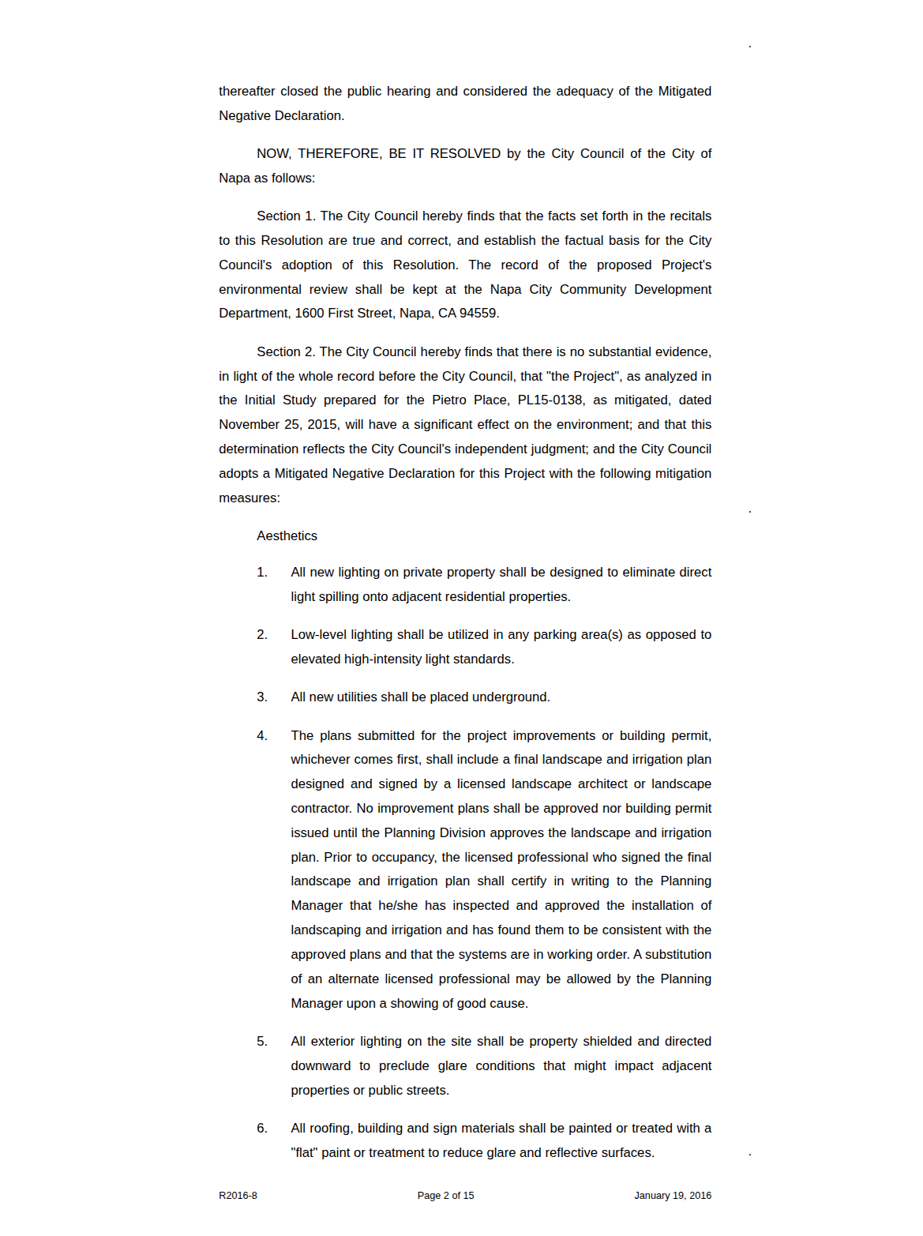. . .
thereafter closed the public hearing and considered the adequacy of the Mitigated Negative Declaration.
NOW, THEREFORE, BE IT RESOLVED by the City Council of the City of Napa as follows:
Section 1. The City Council hereby finds that the facts set forth in the recitals to this Resolution are true and correct, and establish the factual basis for the City Council's adoption of this Resolution. The record of the proposed Project's environmental review shall be kept at the Napa City Community Development Department, 1600 First Street, Napa, CA 94559.
Section 2. The City Council hereby finds that there is no substantial evidence, in light of the whole record before the City Council, that "the Project", as analyzed in the Initial Study prepared for the Pietro Place, PL15-0138, as mitigated, dated November 25, 2015, will have a significant effect on the environment; and that this determination reflects the City Council's independent judgment; and the City Council adopts a Mitigated Negative Declaration for this Project with the following mitigation measures:
Aesthetics
1.
All new lighting on private property shall be designed to eliminate direct light spilling onto adjacent residential properties.
2.
Low-level lighting shall be utilized in any parking area(s) as opposed to elevated high-intensity light standards.
3.
All new utilities shall be placed underground.
4.
The plans submitted for the project improvements or building permit, whichever comes first, shall include a final landscape and irrigation plan designed and signed by a licensed landscape architect or landscape contractor. No improvement plans shall be approved nor building permit issued until the Planning Division approves the landscape and irrigation plan. Prior to occupancy, the licensed professional who signed the final landscape and irrigation plan shall certify in writing to the Planning Manager that he/she has inspected and approved the installation of landscaping and irrigation and has found them to be consistent with the approved plans and that the systems are in working order. A substitution of an alternate licensed professional may be allowed by the Planning Manager upon a showing of good cause.
5.
All exterior lighting on the site shall be property shielded and directed downward to preclude glare conditions that might impact adjacent properties or public streets.
6.
All roofing, building and sign materials shall be painted or treated with a "flat" paint or treatment to reduce glare and reflective surfaces.
R2016-8
Page 2 of 15
January 19, 2016